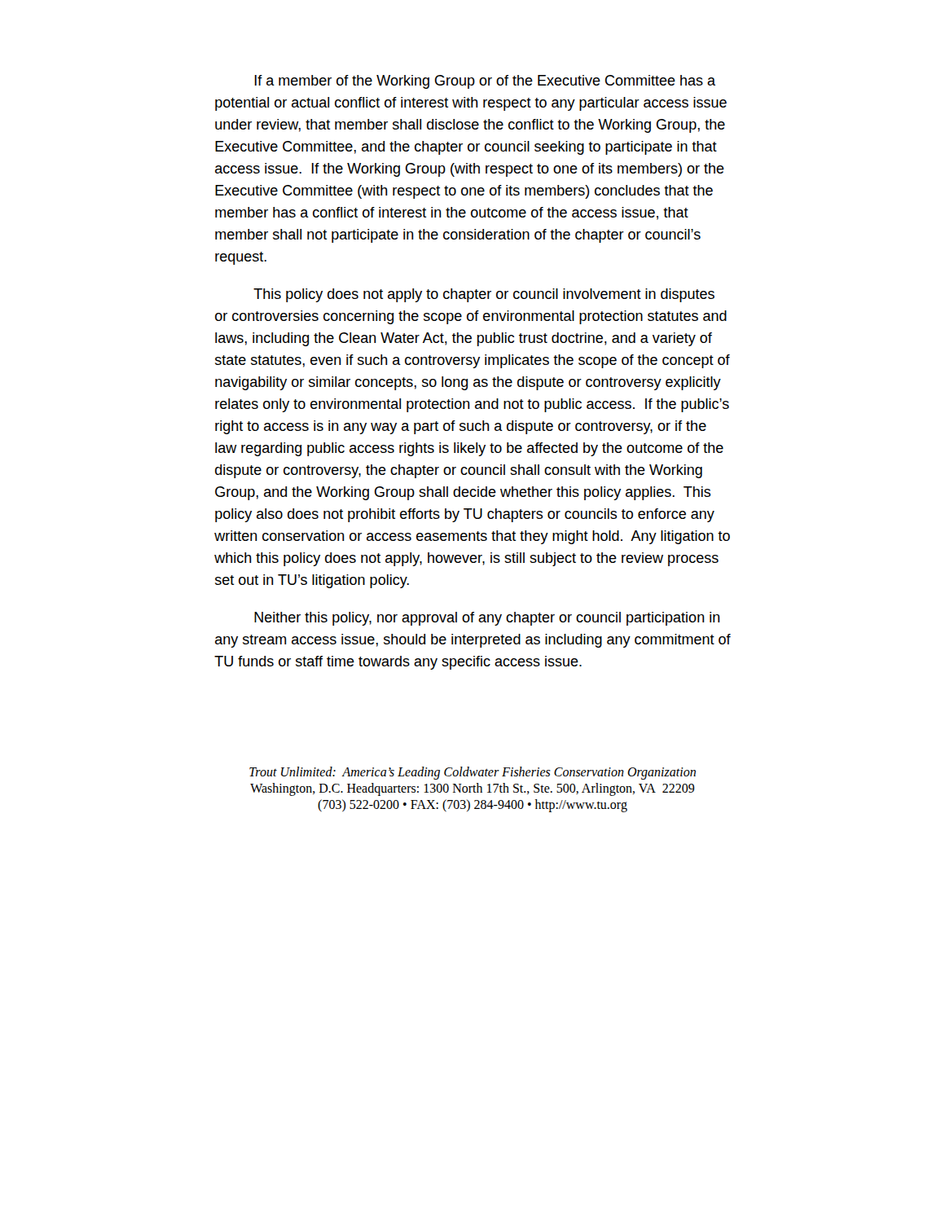If a member of the Working Group or of the Executive Committee has a potential or actual conflict of interest with respect to any particular access issue under review, that member shall disclose the conflict to the Working Group, the Executive Committee, and the chapter or council seeking to participate in that access issue. If the Working Group (with respect to one of its members) or the Executive Committee (with respect to one of its members) concludes that the member has a conflict of interest in the outcome of the access issue, that member shall not participate in the consideration of the chapter or council’s request.
This policy does not apply to chapter or council involvement in disputes or controversies concerning the scope of environmental protection statutes and laws, including the Clean Water Act, the public trust doctrine, and a variety of state statutes, even if such a controversy implicates the scope of the concept of navigability or similar concepts, so long as the dispute or controversy explicitly relates only to environmental protection and not to public access. If the public’s right to access is in any way a part of such a dispute or controversy, or if the law regarding public access rights is likely to be affected by the outcome of the dispute or controversy, the chapter or council shall consult with the Working Group, and the Working Group shall decide whether this policy applies. This policy also does not prohibit efforts by TU chapters or councils to enforce any written conservation or access easements that they might hold. Any litigation to which this policy does not apply, however, is still subject to the review process set out in TU’s litigation policy.
Neither this policy, nor approval of any chapter or council participation in any stream access issue, should be interpreted as including any commitment of TU funds or staff time towards any specific access issue.
Trout Unlimited: America’s Leading Coldwater Fisheries Conservation Organization
Washington, D.C. Headquarters: 1300 North 17th St., Ste. 500, Arlington, VA 22209
(703) 522-0200 • FAX: (703) 284-9400 • http://www.tu.org